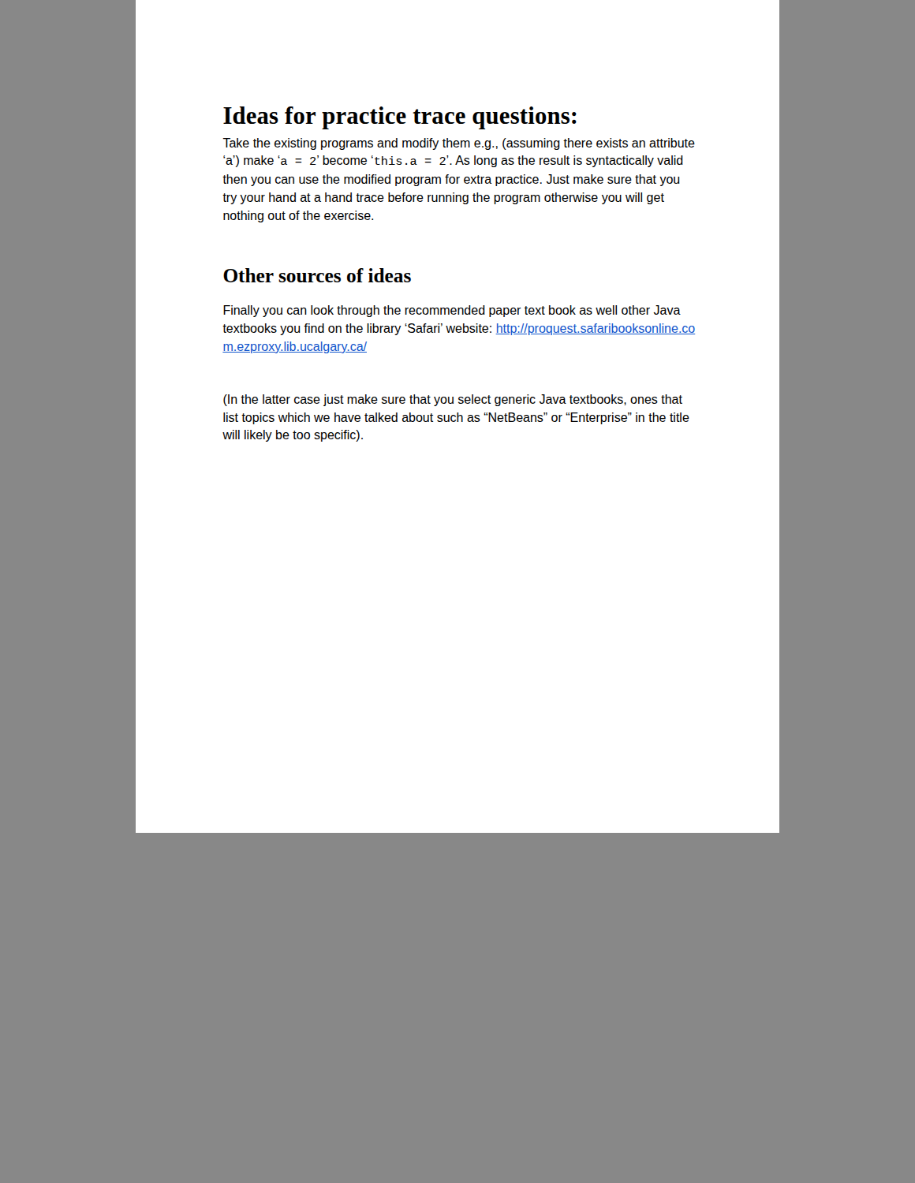Ideas for practice trace questions:
Take the existing programs and modify them e.g., (assuming there exists an attribute ‘a’) make ‘a = 2’ become ‘this.a = 2’. As long as the result is syntactically valid then you can use the modified program for extra practice. Just make sure that you try your hand at a hand trace before running the program otherwise you will get nothing out of the exercise.
Other sources of ideas
Finally you can look through the recommended paper text book as well other Java textbooks you find on the library ‘Safari’ website: http://proquest.safaribooksonline.com.ezproxy.lib.ucalgary.ca/
(In the latter case just make sure that you select generic Java textbooks, ones that list topics which we have talked about such as “NetBeans” or “Enterprise” in the title will likely be too specific).